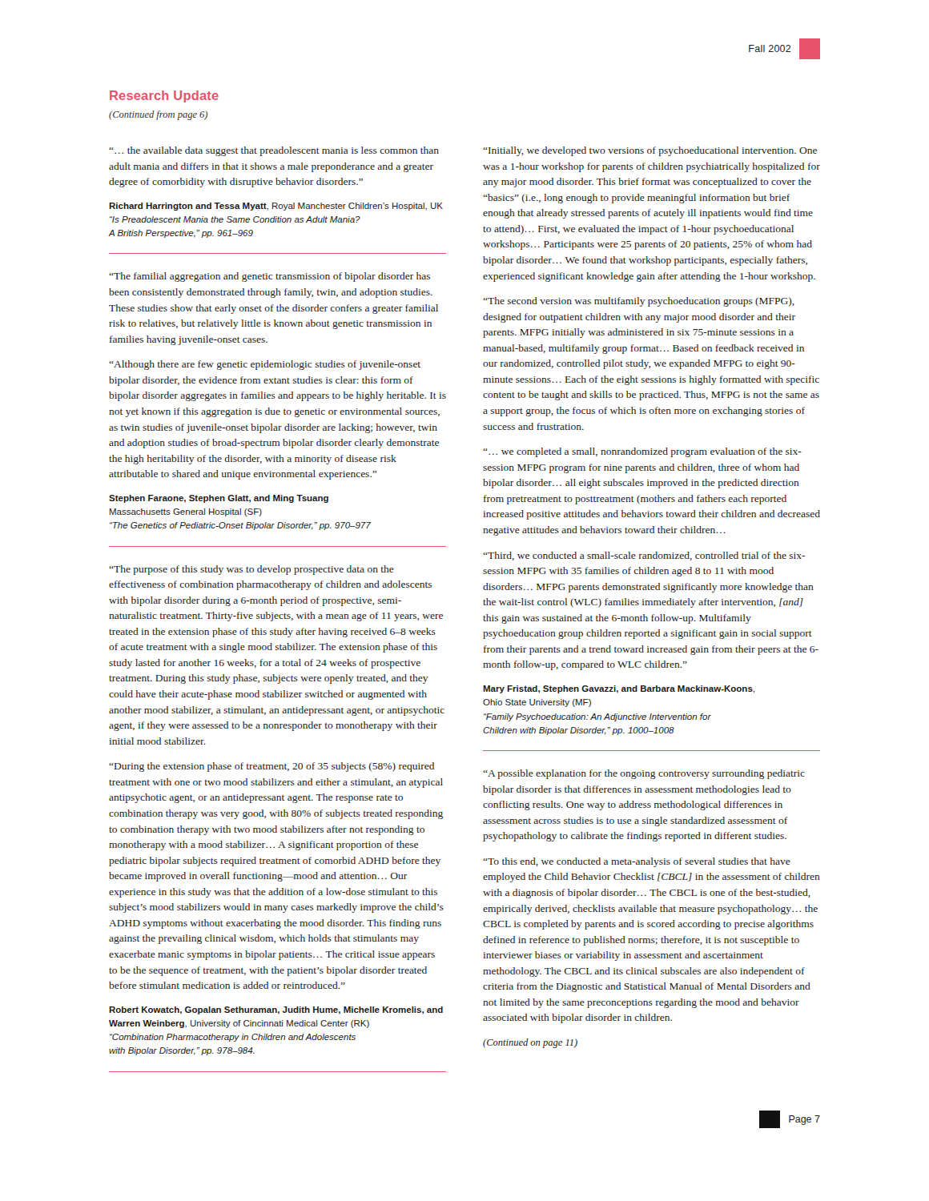Fall 2002
Research Update
(Continued from page 6)
“… the available data suggest that preadolescent mania is less common than adult mania and differs in that it shows a male preponderance and a greater degree of comorbidity with disruptive behavior disorders.”
Richard Harrington and Tessa Myatt, Royal Manchester Children’s Hospital, UK “Is Preadolescent Mania the Same Condition as Adult Mania?
A British Perspective,” pp. 961–969
“The familial aggregation and genetic transmission of bipolar disorder has been consistently demonstrated through family, twin, and adoption studies. These studies show that early onset of the disorder confers a greater familial risk to relatives, but relatively little is known about genetic transmission in families having juvenile-onset cases.
“Although there are few genetic epidemiologic studies of juvenile-onset bipolar disorder, the evidence from extant studies is clear: this form of bipolar disorder aggregates in families and appears to be highly heritable. It is not yet known if this aggregation is due to genetic or environmental sources, as twin studies of juvenile-onset bipolar disorder are lacking; however, twin and adoption studies of broad-spectrum bipolar disorder clearly demonstrate the high heritability of the disorder, with a minority of disease risk attributable to shared and unique environmental experiences.”
Stephen Faraone, Stephen Glatt, and Ming Tsuang
Massachusetts General Hospital (SF) “The Genetics of Pediatric-Onset Bipolar Disorder,” pp. 970–977
“The purpose of this study was to develop prospective data on the effectiveness of combination pharmacotherapy of children and adolescents with bipolar disorder during a 6-month period of prospective, semi-naturalistic treatment. Thirty-five subjects, with a mean age of 11 years, were treated in the extension phase of this study after having received 6–8 weeks of acute treatment with a single mood stabilizer. The extension phase of this study lasted for another 16 weeks, for a total of 24 weeks of prospective treatment. During this study phase, subjects were openly treated, and they could have their acute-phase mood stabilizer switched or augmented with another mood stabilizer, a stimulant, an antidepressant agent, or antipsychotic agent, if they were assessed to be a nonresponder to monotherapy with their initial mood stabilizer.
“During the extension phase of treatment, 20 of 35 subjects (58%) required treatment with one or two mood stabilizers and either a stimulant, an atypical antipsychotic agent, or an antidepressant agent. The response rate to combination therapy was very good, with 80% of subjects treated responding to combination therapy with two mood stabilizers after not responding to monotherapy with a mood stabilizer… A significant proportion of these pediatric bipolar subjects required treatment of comorbid ADHD before they became improved in overall functioning—mood and attention… Our experience in this study was that the addition of a low-dose stimulant to this subject’s mood stabilizers would in many cases markedly improve the child’s ADHD symptoms without exacerbating the mood disorder. This finding runs against the prevailing clinical wisdom, which holds that stimulants may exacerbate manic symptoms in bipolar patients… The critical issue appears to be the sequence of treatment, with the patient’s bipolar disorder treated before stimulant medication is added or reintroduced.”
Robert Kowatch, Gopalan Sethuraman, Judith Hume, Michelle Kromelis, and Warren Weinberg, University of Cincinnati Medical Center (RK) “Combination Pharmacotherapy in Children and Adolescents
with Bipolar Disorder,” pp. 978–984.
“Initially, we developed two versions of psychoeducational intervention. One was a 1-hour workshop for parents of children psychiatrically hospitalized for any major mood disorder. This brief format was conceptualized to cover the “basics” (i.e., long enough to provide meaningful information but brief enough that already stressed parents of acutely ill inpatients would find time to attend)… First, we evaluated the impact of 1-hour psychoeducational workshops… Participants were 25 parents of 20 patients, 25% of whom had bipolar disorder… We found that workshop participants, especially fathers, experienced significant knowledge gain after attending the 1-hour workshop.
“The second version was multifamily psychoeducation groups (MFPG), designed for outpatient children with any major mood disorder and their parents. MFPG initially was administered in six 75-minute sessions in a manual-based, multifamily group format… Based on feedback received in our randomized, controlled pilot study, we expanded MFPG to eight 90-minute sessions… Each of the eight sessions is highly formatted with specific content to be taught and skills to be practiced. Thus, MFPG is not the same as a support group, the focus of which is often more on exchanging stories of success and frustration.
“… we completed a small, nonrandomized program evaluation of the six-session MFPG program for nine parents and children, three of whom had bipolar disorder… all eight subscales improved in the predicted direction from pretreatment to posttreatment (mothers and fathers each reported increased positive attitudes and behaviors toward their children and decreased negative attitudes and behaviors toward their children…
“Third, we conducted a small-scale randomized, controlled trial of the six-session MFPG with 35 families of children aged 8 to 11 with mood disorders… MFPG parents demonstrated significantly more knowledge than the wait-list control (WLC) families immediately after intervention, [and] this gain was sustained at the 6-month follow-up. Multifamily psychoeducation group children reported a significant gain in social support from their parents and a trend toward increased gain from their peers at the 6-month follow-up, compared to WLC children.”
Mary Fristad, Stephen Gavazzi, and Barbara Mackinaw-Koons,
Ohio State University (MF) “Family Psychoeducation: An Adjunctive Intervention for
Children with Bipolar Disorder,” pp. 1000–1008
“A possible explanation for the ongoing controversy surrounding pediatric bipolar disorder is that differences in assessment methodologies lead to conflicting results. One way to address methodological differences in assessment across studies is to use a single standardized assessment of psychopathology to calibrate the findings reported in different studies.
“To this end, we conducted a meta-analysis of several studies that have employed the Child Behavior Checklist [CBCL] in the assessment of children with a diagnosis of bipolar disorder… The CBCL is one of the best-studied, empirically derived, checklists available that measure psychopathology… the CBCL is completed by parents and is scored according to precise algorithms defined in reference to published norms; therefore, it is not susceptible to interviewer biases or variability in assessment and ascertainment methodology. The CBCL and its clinical subscales are also independent of criteria from the Diagnostic and Statistical Manual of Mental Disorders and not limited by the same preconceptions regarding the mood and behavior associated with bipolar disorder in children.
(Continued on page 11)
Page 7